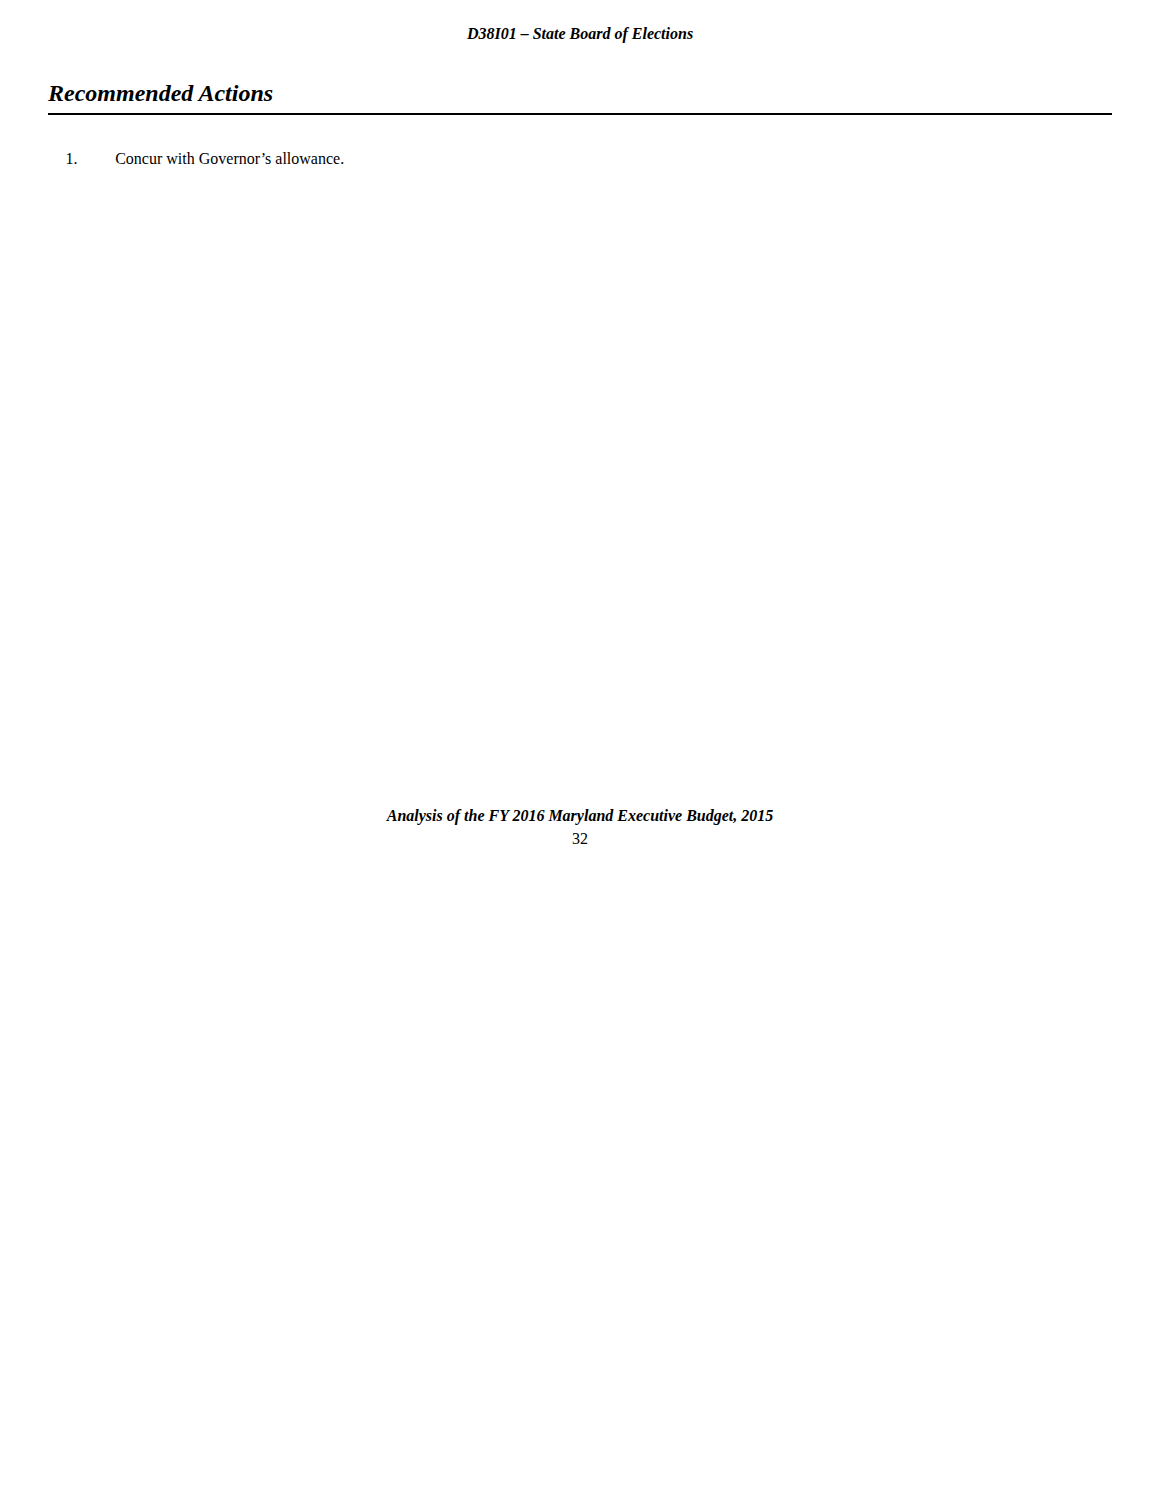D38I01 – State Board of Elections
Recommended Actions
Concur with Governor’s allowance.
Analysis of the FY 2016 Maryland Executive Budget, 2015
32